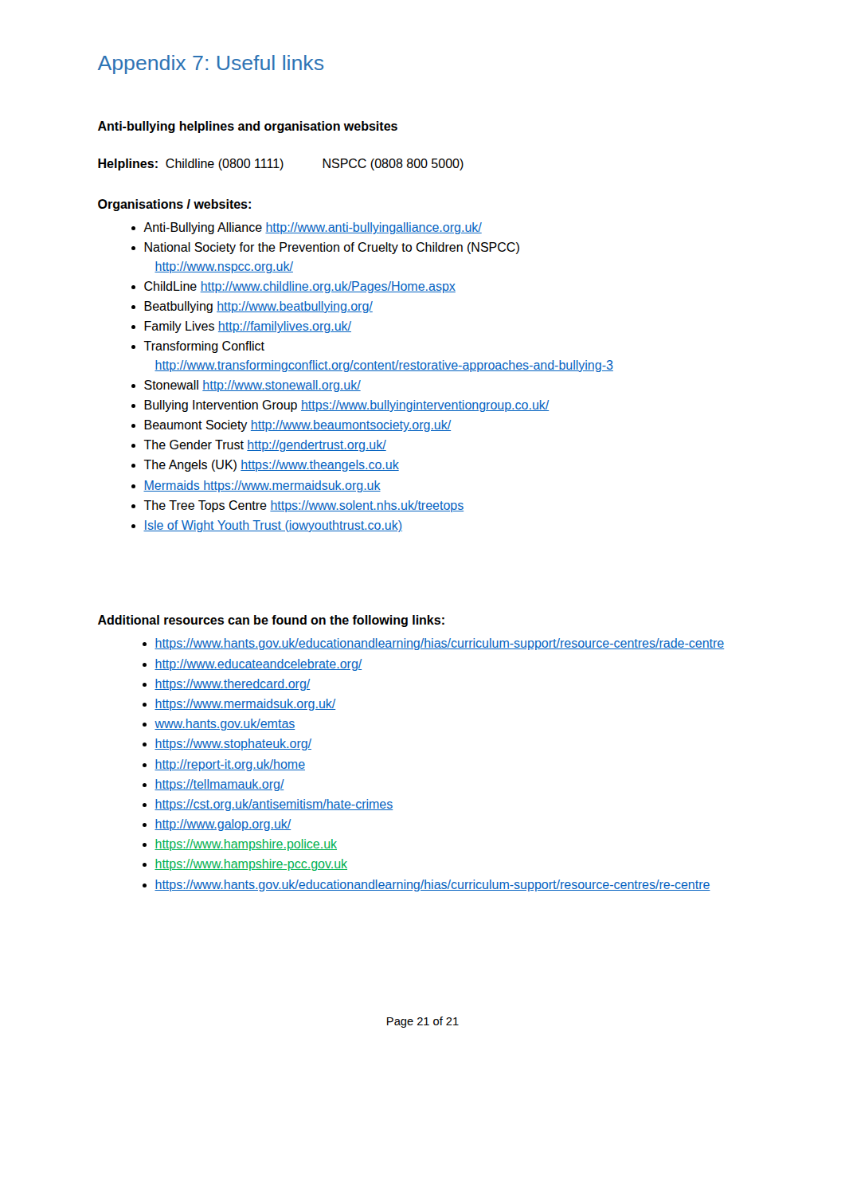Appendix 7: Useful links
Anti-bullying helplines and organisation websites
Helplines: Childline (0800 1111) NSPCC (0808 800 5000)
Organisations / websites:
Anti-Bullying Alliance http://www.anti-bullyingalliance.org.uk/
National Society for the Prevention of Cruelty to Children (NSPCC) http://www.nspcc.org.uk/
ChildLine http://www.childline.org.uk/Pages/Home.aspx
Beatbullying http://www.beatbullying.org/
Family Lives http://familylives.org.uk/
Transforming Conflict http://www.transformingconflict.org/content/restorative-approaches-and-bullying-3
Stonewall http://www.stonewall.org.uk/
Bullying Intervention Group https://www.bullyinginterventiongroup.co.uk/
Beaumont Society http://www.beaumontsociety.org.uk/
The Gender Trust http://gendertrust.org.uk/
The Angels (UK) https://www.theangels.co.uk
Mermaids https://www.mermaidsuk.org.uk
The Tree Tops Centre https://www.solent.nhs.uk/treetops
Isle of Wight Youth Trust (iowyouthtrust.co.uk)
Additional resources can be found on the following links:
https://www.hants.gov.uk/educationandlearning/hias/curriculum-support/resource-centres/rade-centre
http://www.educateandcelebrate.org/
https://www.theredcard.org/
https://www.mermaidsuk.org.uk/
www.hants.gov.uk/emtas
https://www.stophateuk.org/
http://report-it.org.uk/home
https://tellmamauk.org/
https://cst.org.uk/antisemitism/hate-crimes
http://www.galop.org.uk/
https://www.hampshire.police.uk
https://www.hampshire-pcc.gov.uk
https://www.hants.gov.uk/educationandlearning/hias/curriculum-support/resource-centres/re-centre
Page 21 of 21